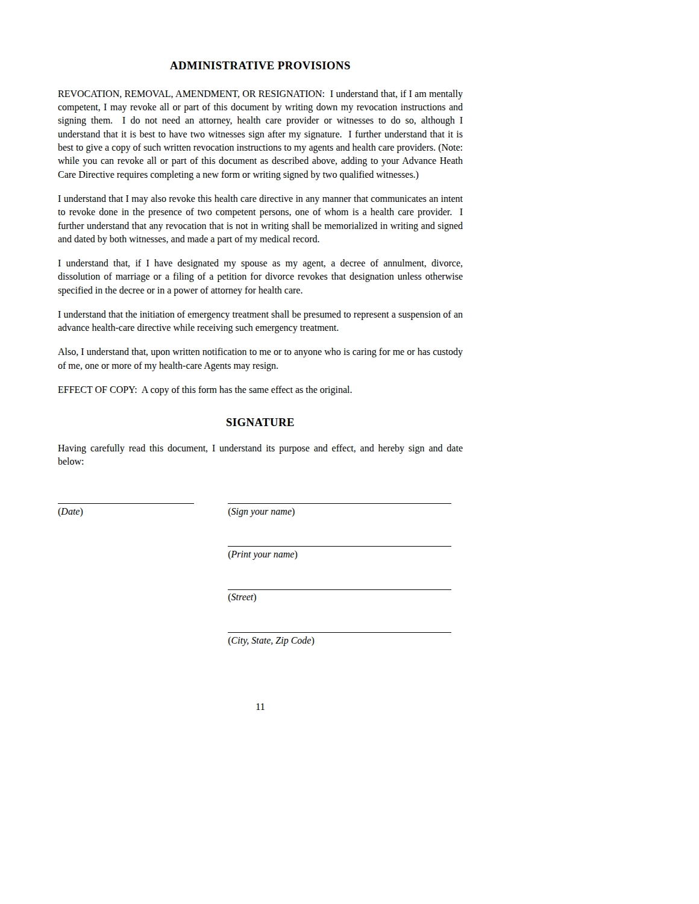ADMINISTRATIVE PROVISIONS
REVOCATION, REMOVAL, AMENDMENT, OR RESIGNATION: I understand that, if I am mentally competent, I may revoke all or part of this document by writing down my revocation instructions and signing them. I do not need an attorney, health care provider or witnesses to do so, although I understand that it is best to have two witnesses sign after my signature. I further understand that it is best to give a copy of such written revocation instructions to my agents and health care providers. (Note: while you can revoke all or part of this document as described above, adding to your Advance Heath Care Directive requires completing a new form or writing signed by two qualified witnesses.)
I understand that I may also revoke this health care directive in any manner that communicates an intent to revoke done in the presence of two competent persons, one of whom is a health care provider. I further understand that any revocation that is not in writing shall be memorialized in writing and signed and dated by both witnesses, and made a part of my medical record.
I understand that, if I have designated my spouse as my agent, a decree of annulment, divorce, dissolution of marriage or a filing of a petition for divorce revokes that designation unless otherwise specified in the decree or in a power of attorney for health care.
I understand that the initiation of emergency treatment shall be presumed to represent a suspension of an advance health-care directive while receiving such emergency treatment.
Also, I understand that, upon written notification to me or to anyone who is caring for me or has custody of me, one or more of my health-care Agents may resign.
EFFECT OF COPY: A copy of this form has the same effect as the original.
SIGNATURE
Having carefully read this document, I understand its purpose and effect, and hereby sign and date below:
| ( Date ) | ( Sign your name ) ( Print your name ) ( Street ) ( City, State, Zip Code ) |
11